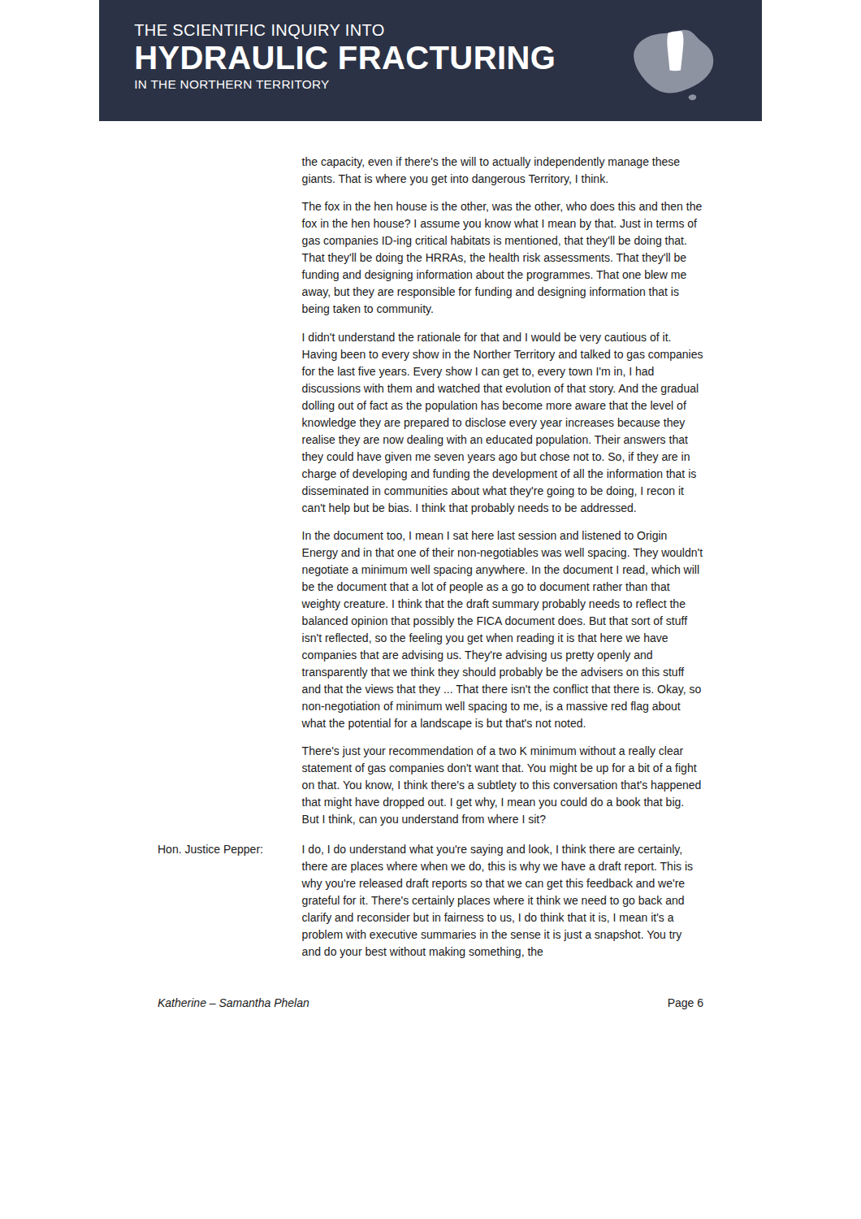The Scientific Inquiry into
Hydraulic Fracturing
in the Northern Territory
the capacity, even if there's the will to actually independently manage these giants. That is where you get into dangerous Territory, I think.
The fox in the hen house is the other, was the other, who does this and then the fox in the hen house? I assume you know what I mean by that. Just in terms of gas companies ID-ing critical habitats is mentioned, that they'll be doing that. That they'll be doing the HRRAs, the health risk assessments. That they'll be funding and designing information about the programmes. That one blew me away, but they are responsible for funding and designing information that is being taken to community.
I didn't understand the rationale for that and I would be very cautious of it. Having been to every show in the Norther Territory and talked to gas companies for the last five years. Every show I can get to, every town I'm in, I had discussions with them and watched that evolution of that story. And the gradual dolling out of fact as the population has become more aware that the level of knowledge they are prepared to disclose every year increases because they realise they are now dealing with an educated population. Their answers that they could have given me seven years ago but chose not to. So, if they are in charge of developing and funding the development of all the information that is disseminated in communities about what they're going to be doing, I recon it can't help but be bias. I think that probably needs to be addressed.
In the document too, I mean I sat here last session and listened to Origin Energy and in that one of their non-negotiables was well spacing. They wouldn't negotiate a minimum well spacing anywhere. In the document I read, which will be the document that a lot of people as a go to document rather than that weighty creature. I think that the draft summary probably needs to reflect the balanced opinion that possibly the FICA document does. But that sort of stuff isn't reflected, so the feeling you get when reading it is that here we have companies that are advising us. They're advising us pretty openly and transparently that we think they should probably be the advisers on this stuff and that the views that they ... That there isn't the conflict that there is. Okay, so non-negotiation of minimum well spacing to me, is a massive red flag about what the potential for a landscape is but that's not noted.
There's just your recommendation of a two K minimum without a really clear statement of gas companies don't want that. You might be up for a bit of a fight on that. You know, I think there's a subtlety to this conversation that's happened that might have dropped out. I get why, I mean you could do a book that big. But I think, can you understand from where I sit?
Hon. Justice Pepper:
I do, I do understand what you're saying and look, I think there are certainly, there are places where when we do, this is why we have a draft report. This is why you're released draft reports so that we can get this feedback and we're grateful for it. There's certainly places where it think we need to go back and clarify and reconsider but in fairness to us, I do think that it is, I mean it's a problem with executive summaries in the sense it is just a snapshot. You try and do your best without making something, the
Katherine – Samantha Phelan
Page 6